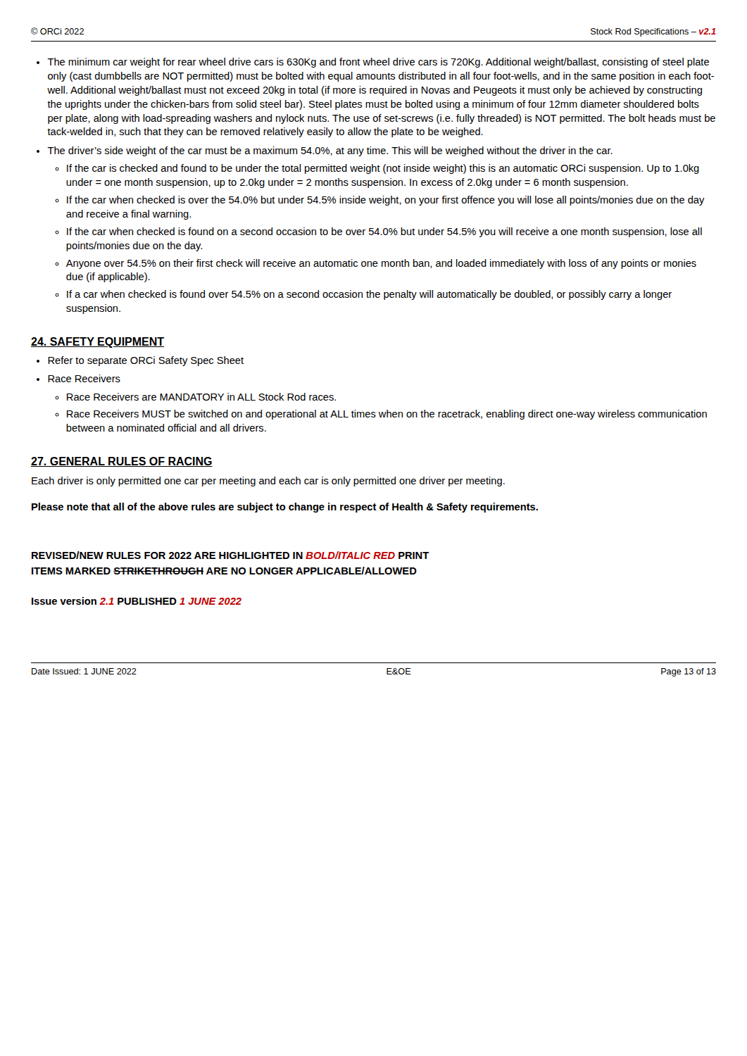© ORCi 2022
Stock Rod Specifications – v2.1
The minimum car weight for rear wheel drive cars is 630Kg and front wheel drive cars is 720Kg. Additional weight/ballast, consisting of steel plate only (cast dumbbells are NOT permitted) must be bolted with equal amounts distributed in all four foot-wells, and in the same position in each foot-well. Additional weight/ballast must not exceed 20kg in total (if more is required in Novas and Peugeots it must only be achieved by constructing the uprights under the chicken-bars from solid steel bar). Steel plates must be bolted using a minimum of four 12mm diameter shouldered bolts per plate, along with load-spreading washers and nylock nuts. The use of set-screws (i.e. fully threaded) is NOT permitted. The bolt heads must be tack-welded in, such that they can be removed relatively easily to allow the plate to be weighed.
The driver’s side weight of the car must be a maximum 54.0%, at any time. This will be weighed without the driver in the car.
If the car is checked and found to be under the total permitted weight (not inside weight) this is an automatic ORCi suspension. Up to 1.0kg under = one month suspension, up to 2.0kg under = 2 months suspension. In excess of 2.0kg under = 6 month suspension.
If the car when checked is over the 54.0% but under 54.5% inside weight, on your first offence you will lose all points/monies due on the day and receive a final warning.
If the car when checked is found on a second occasion to be over 54.0% but under 54.5% you will receive a one month suspension, lose all points/monies due on the day.
Anyone over 54.5% on their first check will receive an automatic one month ban, and loaded immediately with loss of any points or monies due (if applicable).
If a car when checked is found over 54.5% on a second occasion the penalty will automatically be doubled, or possibly carry a longer suspension.
24. SAFETY EQUIPMENT
Refer to separate ORCi Safety Spec Sheet
Race Receivers
Race Receivers are MANDATORY in ALL Stock Rod races.
Race Receivers MUST be switched on and operational at ALL times when on the racetrack, enabling direct one-way wireless communication between a nominated official and all drivers.
27. GENERAL RULES OF RACING
Each driver is only permitted one car per meeting and each car is only permitted one driver per meeting.
Please note that all of the above rules are subject to change in respect of Health & Safety requirements.
REVISED/NEW RULES FOR 2022 ARE HIGHLIGHTED IN BOLD/ITALIC RED PRINT
ITEMS MARKED STRIKETHROUGH ARE NO LONGER APPLICABLE/ALLOWED
Issue version 2.1 PUBLISHED 1 JUNE 2022
Date Issued: 1 JUNE 2022
E&OE
Page 13 of 13